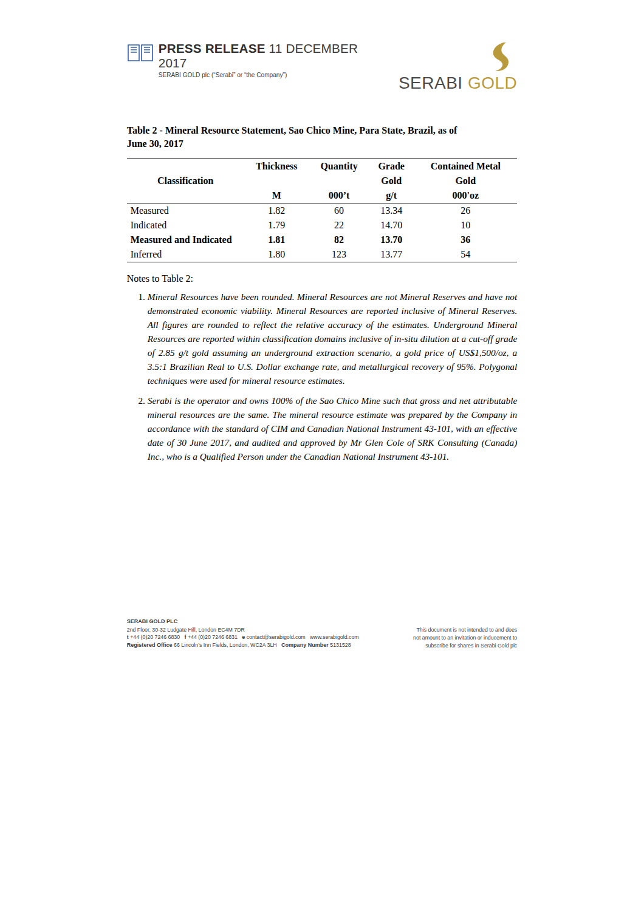PRESS RELEASE 11 DECEMBER 2017
SERABI GOLD plc (“Serabi” or “the Company”)
SERABI GOLD
Table 2 - Mineral Resource Statement, Sao Chico Mine, Para State, Brazil, as of June 30, 2017
| | Thickness | Quantity | Grade | Contained Metal |
| --- | --- | --- | --- | --- |
| Classification | | | Gold | Gold |
| | M | 000’t | g/t | 000'oz |
| Measured | 1.82 | 60 | 13.34 | 26 |
| Indicated | 1.79 | 22 | 14.70 | 10 |
| Measured and Indicated | 1.81 | 82 | 13.70 | 36 |
| Inferred | 1.80 | 123 | 13.77 | 54 |
Notes to Table 2:
Mineral Resources have been rounded. Mineral Resources are not Mineral Reserves and have not demonstrated economic viability. Mineral Resources are reported inclusive of Mineral Reserves. All figures are rounded to reflect the relative accuracy of the estimates. Underground Mineral Resources are reported within classification domains inclusive of in-situ dilution at a cut-off grade of 2.85 g/t gold assuming an underground extraction scenario, a gold price of US$1,500/oz, a 3.5:1 Brazilian Real to U.S. Dollar exchange rate, and metallurgical recovery of 95%. Polygonal techniques were used for mineral resource estimates.
Serabi is the operator and owns 100% of the Sao Chico Mine such that gross and net attributable mineral resources are the same. The mineral resource estimate was prepared by the Company in accordance with the standard of CIM and Canadian National Instrument 43-101, with an effective date of 30 June 2017, and audited and approved by Mr Glen Cole of SRK Consulting (Canada) Inc., who is a Qualified Person under the Canadian National Instrument 43-101.
SERABI GOLD PLC
2nd Floor, 30-32 Ludgate Hill, London EC4M 7DR
t +44 (0)20 7246 6830 f +44 (0)20 7246 6831 e contact@serabigold.com www.serabigold.com
Registered Office 66 Lincoln’s Inn Fields, London, WC2A 3LH Company Number 5131528
This document is not intended to and does
not amount to an invitation or inducement to
subscribe for shares in Serabi Gold plc